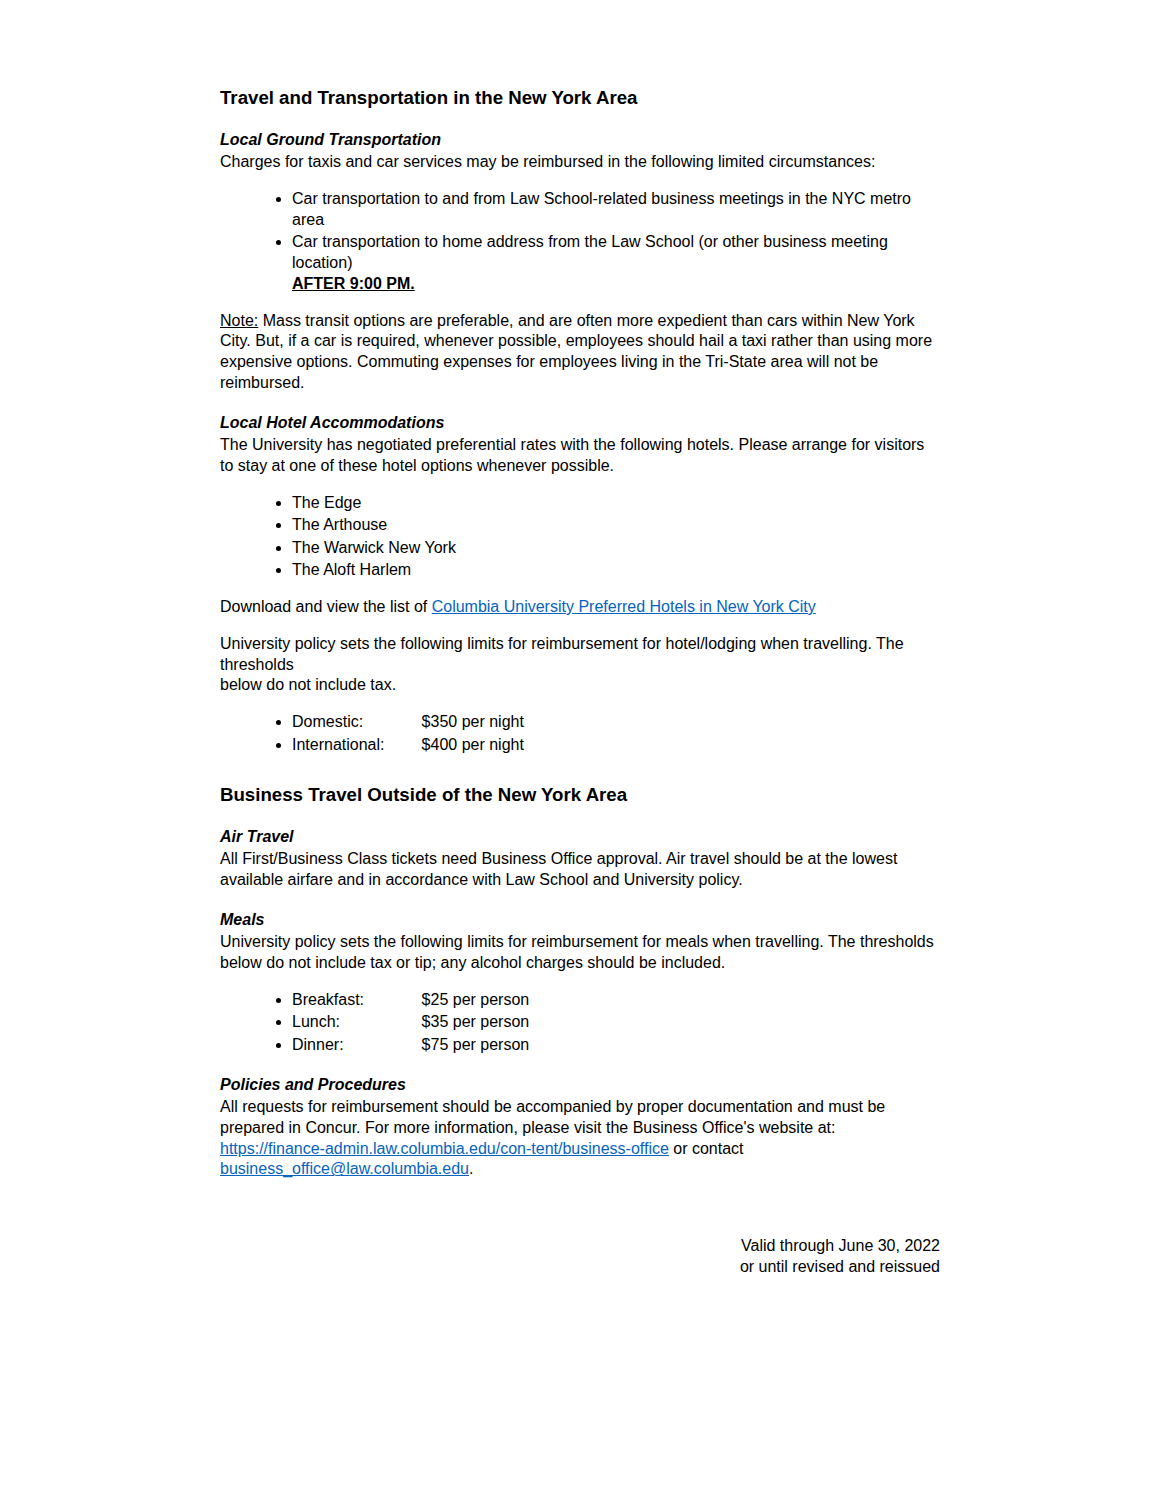Travel and Transportation in the New York Area
Local Ground Transportation
Charges for taxis and car services may be reimbursed in the following limited circumstances:
Car transportation to and from Law School-related business meetings in the NYC metro area
Car transportation to home address from the Law School (or other business meeting location)
AFTER 9:00 PM.
Note: Mass transit options are preferable, and are often more expedient than cars within New York City. But, if a car is required, whenever possible, employees should hail a taxi rather than using more expensive options. Commuting expenses for employees living in the Tri-State area will not be reimbursed.
Local Hotel Accommodations
The University has negotiated preferential rates with the following hotels. Please arrange for visitors
to stay at one of these hotel options whenever possible.
The Edge
The Arthouse
The Warwick New York
The Aloft Harlem
Download and view the list of Columbia University Preferred Hotels in New York City
University policy sets the following limits for reimbursement for hotel/lodging when travelling. The thresholds
below do not include tax.
Domestic:$350 per night
International:$400 per night
Business Travel Outside of the New York Area
Air Travel
All First/Business Class tickets need Business Office approval. Air travel should be at the lowest available airfare and in accordance with Law School and University policy.
Meals
University policy sets the following limits for reimbursement for meals when travelling. The thresholds
below do not include tax or tip; any alcohol charges should be included.
Breakfast:$25 per person
Lunch:$35 per person
Dinner:$75 per person
Policies and Procedures
All requests for reimbursement should be accompanied by proper documentation and must be prepared in Concur. For more information, please visit the Business Office's website at: https://finance-admin.law.columbia.edu/con-tent/business-office or contact business_office@law.columbia.edu.
Valid through June 30, 2022
or until revised and reissued